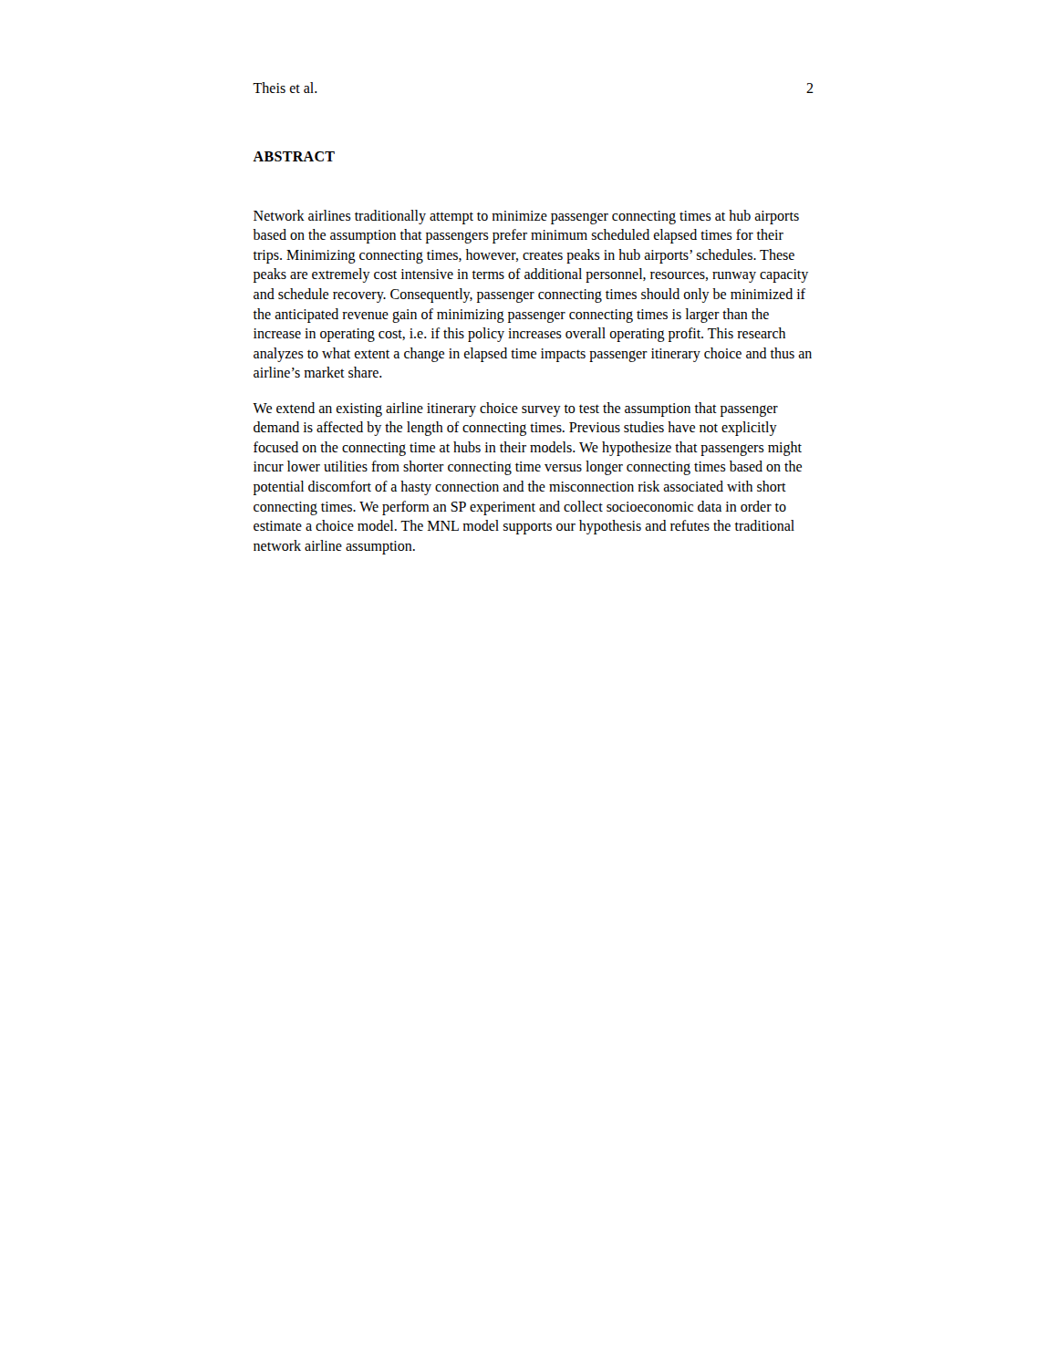Theis et al. 2
ABSTRACT
Network airlines traditionally attempt to minimize passenger connecting times at hub airports based on the assumption that passengers prefer minimum scheduled elapsed times for their trips. Minimizing connecting times, however, creates peaks in hub airports’ schedules. These peaks are extremely cost intensive in terms of additional personnel, resources, runway capacity and schedule recovery. Consequently, passenger connecting times should only be minimized if the anticipated revenue gain of minimizing passenger connecting times is larger than the increase in operating cost, i.e. if this policy increases overall operating profit. This research analyzes to what extent a change in elapsed time impacts passenger itinerary choice and thus an airline’s market share.
We extend an existing airline itinerary choice survey to test the assumption that passenger demand is affected by the length of connecting times. Previous studies have not explicitly focused on the connecting time at hubs in their models. We hypothesize that passengers might incur lower utilities from shorter connecting time versus longer connecting times based on the potential discomfort of a hasty connection and the misconnection risk associated with short connecting times. We perform an SP experiment and collect socioeconomic data in order to estimate a choice model. The MNL model supports our hypothesis and refutes the traditional network airline assumption.